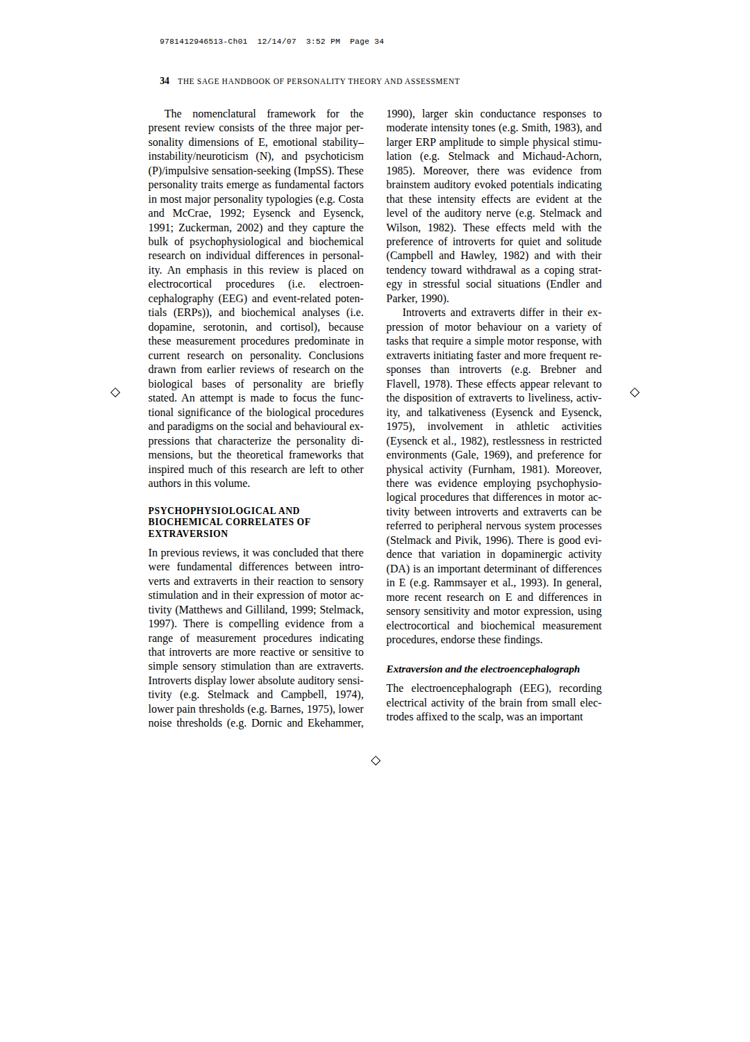9781412946513-Ch01 12/14/07 3:52 PM Page 34
34 THE SAGE HANDBOOK OF PERSONALITY THEORY AND ASSESSMENT
The nomenclatural framework for the present review consists of the three major personality dimensions of E, emotional stability–instability/neuroticism (N), and psychoticism (P)/impulsive sensation-seeking (ImpSS). These personality traits emerge as fundamental factors in most major personality typologies (e.g. Costa and McCrae, 1992; Eysenck and Eysenck, 1991; Zuckerman, 2002) and they capture the bulk of psychophysiological and biochemical research on individual differences in personality. An emphasis in this review is placed on electrocortical procedures (i.e. electroencephalography (EEG) and event-related potentials (ERPs)), and biochemical analyses (i.e. dopamine, serotonin, and cortisol), because these measurement procedures predominate in current research on personality. Conclusions drawn from earlier reviews of research on the biological bases of personality are briefly stated. An attempt is made to focus the functional significance of the biological procedures and paradigms on the social and behavioural expressions that characterize the personality dimensions, but the theoretical frameworks that inspired much of this research are left to other authors in this volume.
Psychophysiological and biochemical correlates of extraversion
In previous reviews, it was concluded that there were fundamental differences between introverts and extraverts in their reaction to sensory stimulation and in their expression of motor activity (Matthews and Gilliland, 1999; Stelmack, 1997). There is compelling evidence from a range of measurement procedures indicating that introverts are more reactive or sensitive to simple sensory stimulation than are extraverts. Introverts display lower absolute auditory sensitivity (e.g. Stelmack and Campbell, 1974), lower pain thresholds (e.g. Barnes, 1975), lower noise thresholds (e.g. Dornic and Ekehammer, 1990), larger skin conductance responses to moderate intensity tones (e.g. Smith, 1983), and larger ERP amplitude to simple physical stimulation (e.g. Stelmack and Michaud-Achorn, 1985). Moreover, there was evidence from brainstem auditory evoked potentials indicating that these intensity effects are evident at the level of the auditory nerve (e.g. Stelmack and Wilson, 1982). These effects meld with the preference of introverts for quiet and solitude (Campbell and Hawley, 1982) and with their tendency toward withdrawal as a coping strategy in stressful social situations (Endler and Parker, 1990).
Introverts and extraverts differ in their expression of motor behaviour on a variety of tasks that require a simple motor response, with extraverts initiating faster and more frequent responses than introverts (e.g. Brebner and Flavell, 1978). These effects appear relevant to the disposition of extraverts to liveliness, activity, and talkativeness (Eysenck and Eysenck, 1975), involvement in athletic activities (Eysenck et al., 1982), restlessness in restricted environments (Gale, 1969), and preference for physical activity (Furnham, 1981). Moreover, there was evidence employing psychophysiological procedures that differences in motor activity between introverts and extraverts can be referred to peripheral nervous system processes (Stelmack and Pivik, 1996). There is good evidence that variation in dopaminergic activity (DA) is an important determinant of differences in E (e.g. Rammsayer et al., 1993). In general, more recent research on E and differences in sensory sensitivity and motor expression, using electrocortical and biochemical measurement procedures, endorse these findings.
Extraversion and the electroencephalograph
The electroencephalograph (EEG), recording electrical activity of the brain from small electrodes affixed to the scalp, was an important